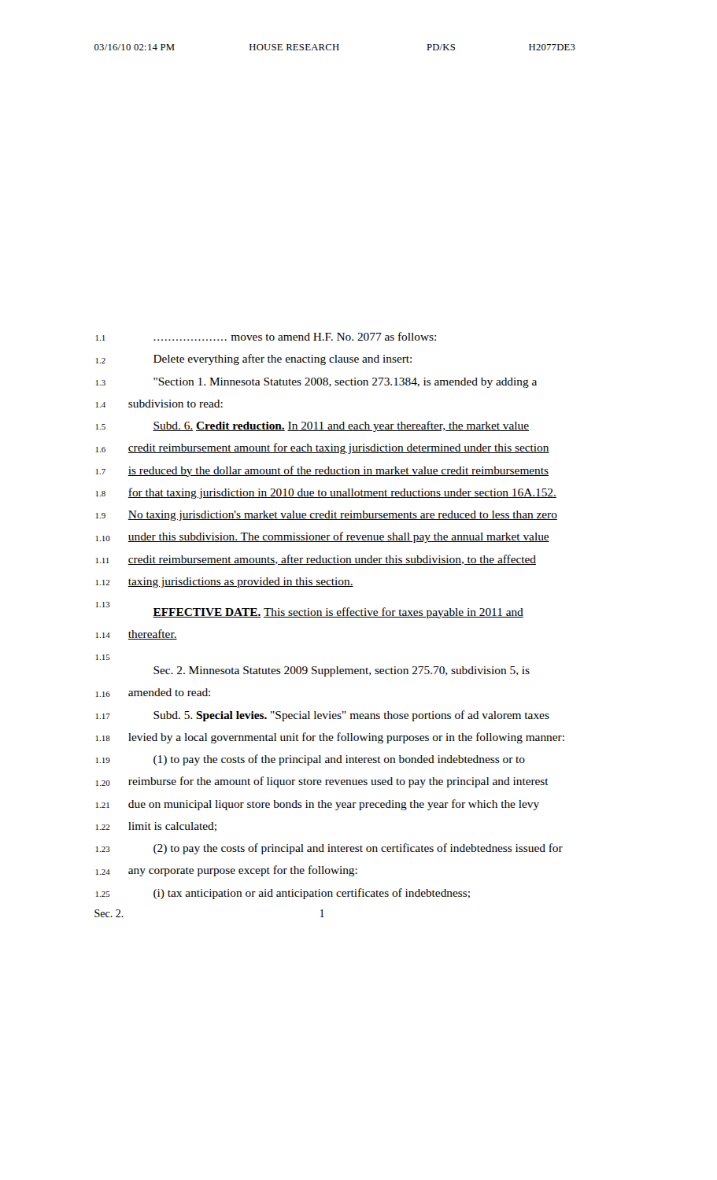03/16/10 02:14 PM
HOUSE RESEARCH
PD/KS
H2077DE3
| 1.1 | .................... moves to amend H.F. No. 2077 as follows: |
| 1.2 | Delete everything after the enacting clause and insert: |
| 1.3 | "Section 1. Minnesota Statutes 2008, section 273.1384, is amended by adding a |
| 1.4 | subdivision to read: |
| 1.5 | Subd. 6. Credit reduction. In 2011 and each year thereafter, the market value |
| 1.6 | credit reimbursement amount for each taxing jurisdiction determined under this section |
| 1.7 | is reduced by the dollar amount of the reduction in market value credit reimbursements |
| 1.8 | for that taxing jurisdiction in 2010 due to unallotment reductions under section 16A.152. |
| 1.9 | No taxing jurisdiction's market value credit reimbursements are reduced to less than zero |
| 1.10 | under this subdivision. The commissioner of revenue shall pay the annual market value |
| 1.11 | credit reimbursement amounts, after reduction under this subdivision, to the affected |
| 1.12 | taxing jurisdictions as provided in this section. |
| 1.13 | EFFECTIVE DATE. This section is effective for taxes payable in 2011 and |
| 1.14 | thereafter. |
| 1.15 | Sec. 2. Minnesota Statutes 2009 Supplement, section 275.70, subdivision 5, is |
| 1.16 | amended to read: |
| 1.17 | Subd. 5. Special levies. "Special levies" means those portions of ad valorem taxes |
| 1.18 | levied by a local governmental unit for the following purposes or in the following manner: |
| 1.19 | (1) to pay the costs of the principal and interest on bonded indebtedness or to |
| 1.20 | reimburse for the amount of liquor store revenues used to pay the principal and interest |
| 1.21 | due on municipal liquor store bonds in the year preceding the year for which the levy |
| 1.22 | limit is calculated; |
| 1.23 | (2) to pay the costs of principal and interest on certificates of indebtedness issued for |
| 1.24 | any corporate purpose except for the following: |
| 1.25 | (i) tax anticipation or aid anticipation certificates of indebtedness; |
Sec. 2. 1